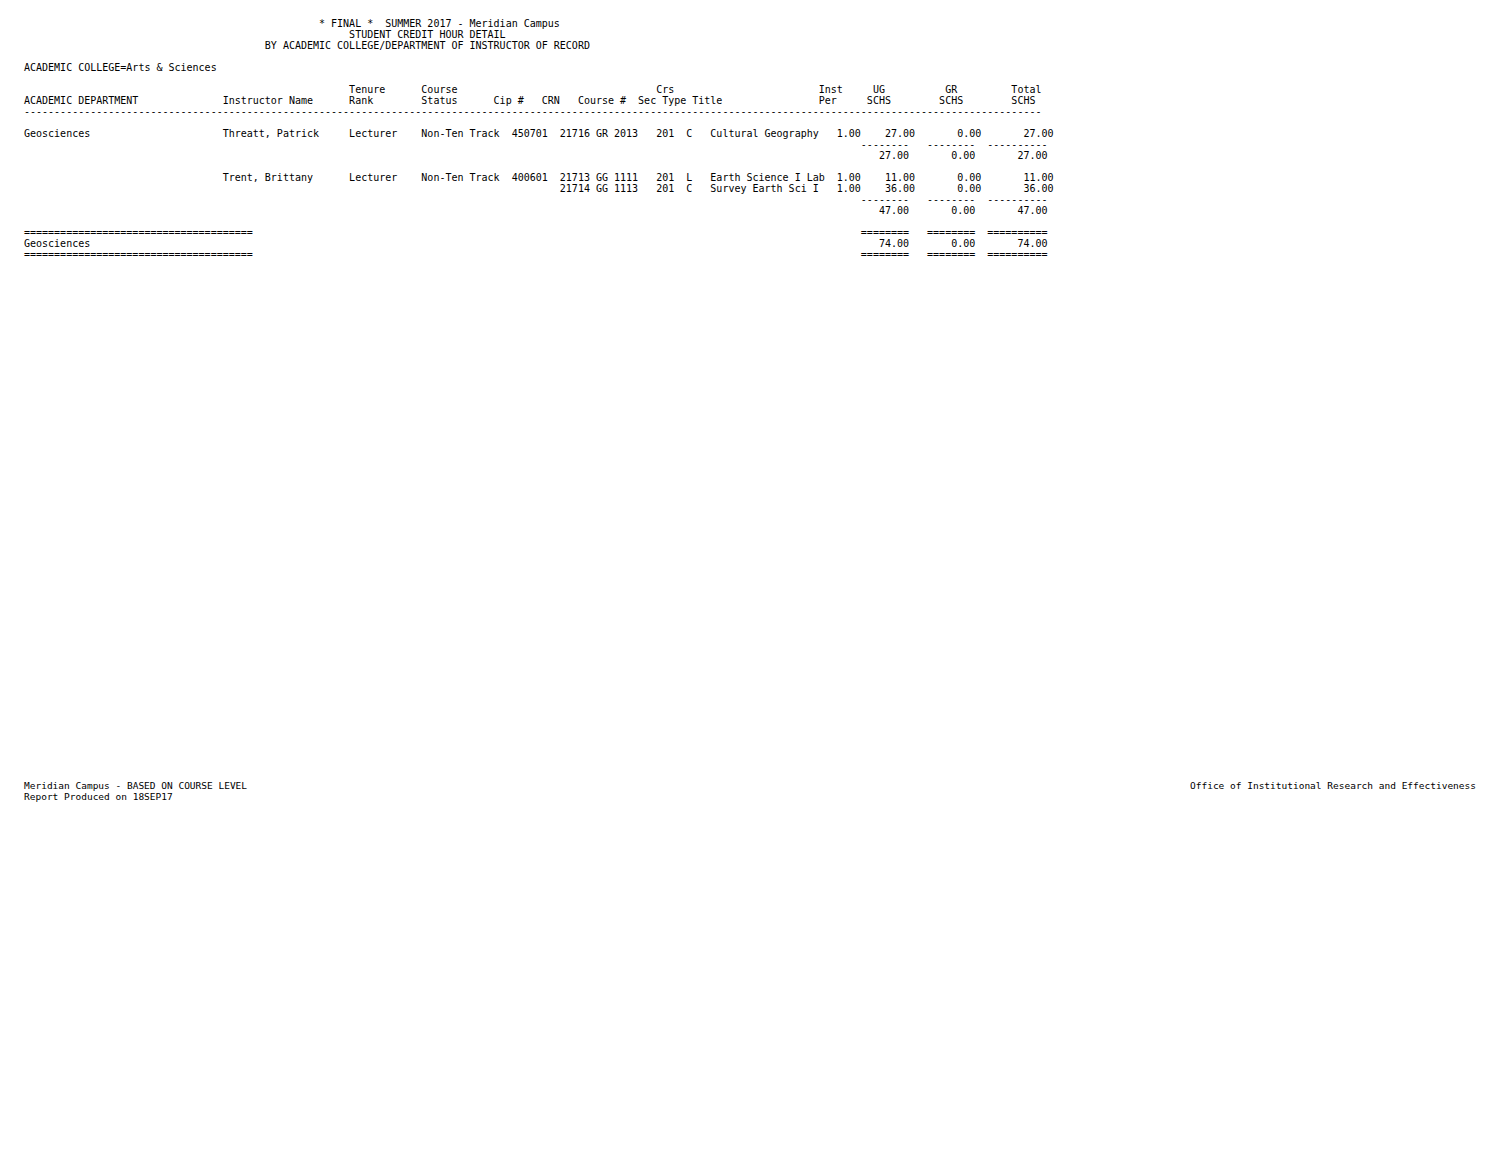* FINAL *  SUMMER 2017 - Meridian Campus
                                                      STUDENT CREDIT HOUR DETAIL
                                        BY ACADEMIC COLLEGE/DEPARTMENT OF INSTRUCTOR OF RECORD

ACADEMIC COLLEGE=Arts & Sciences

                                                      Tenure      Course                                 Crs                        Inst     UG          GR         Total
ACADEMIC DEPARTMENT              Instructor Name      Rank        Status      Cip #   CRN   Course #  Sec Type Title                Per     SCHS        SCHS        SCHS
-------------------------------------------------------------------------------------------------------------------------------------------------------------------------

Geosciences                      Threatt, Patrick     Lecturer    Non-Ten Track  450701  21716 GR 2013   201  C   Cultural Geography   1.00    27.00       0.00       27.00
                                                                                                                                           --------   --------  ----------
                                                                                                                                              27.00       0.00       27.00

                                 Trent, Brittany      Lecturer    Non-Ten Track  400601  21713 GG 1111   201  L   Earth Science I Lab  1.00    11.00       0.00       11.00
                                                                                         21714 GG 1113   201  C   Survey Earth Sci I   1.00    36.00       0.00       36.00
                                                                                                                                           --------   --------  ----------
                                                                                                                                              47.00       0.00       47.00

======================================                                                                                                     ========   ========  ==========
Geosciences                                                                                                                                   74.00       0.00       74.00
======================================                                                                                                     ========   ========  ==========
Meridian Campus - BASED ON COURSE LEVEL Report Produced on 18SEP17
Office of Institutional Research and Effectiveness